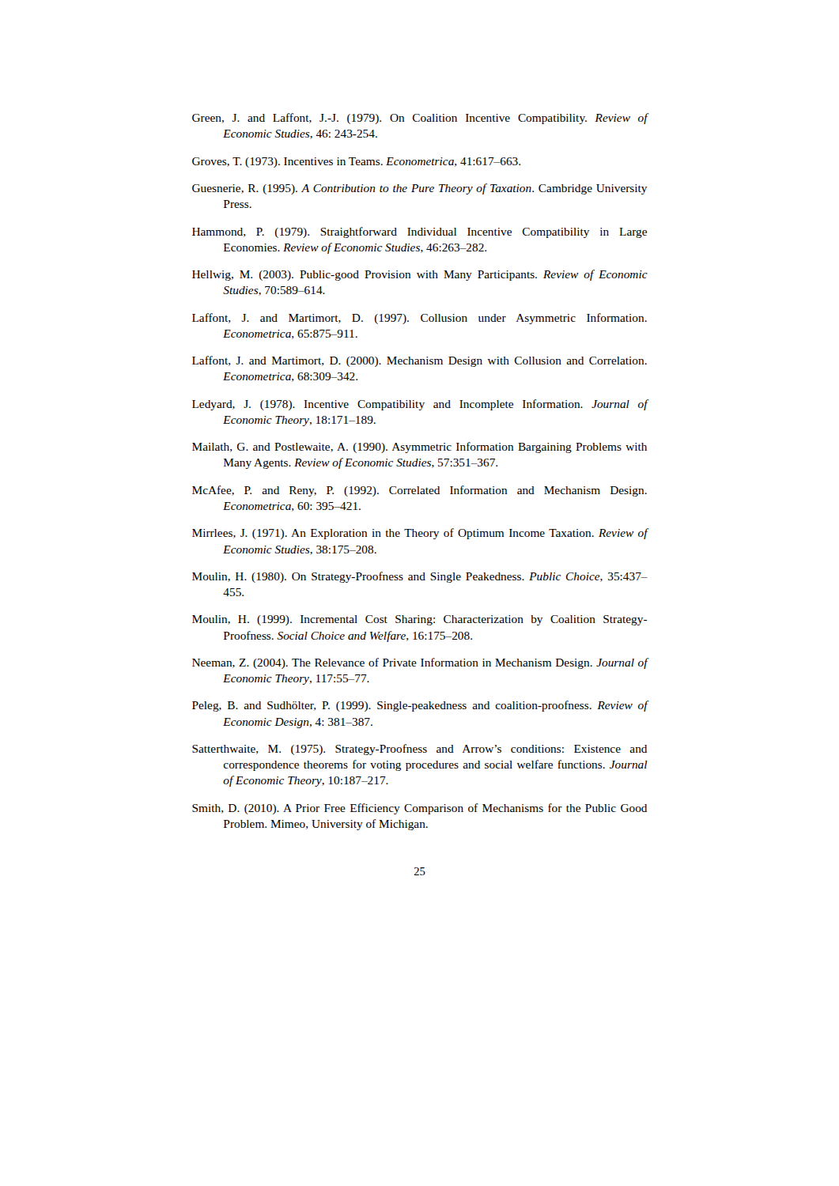Green, J. and Laffont, J.-J. (1979). On Coalition Incentive Compatibility. Review of Economic Studies, 46: 243-254.
Groves, T. (1973). Incentives in Teams. Econometrica, 41:617–663.
Guesnerie, R. (1995). A Contribution to the Pure Theory of Taxation. Cambridge University Press.
Hammond, P. (1979). Straightforward Individual Incentive Compatibility in Large Economies. Review of Economic Studies, 46:263–282.
Hellwig, M. (2003). Public-good Provision with Many Participants. Review of Economic Studies, 70:589–614.
Laffont, J. and Martimort, D. (1997). Collusion under Asymmetric Information. Econometrica, 65:875–911.
Laffont, J. and Martimort, D. (2000). Mechanism Design with Collusion and Correlation. Econometrica, 68:309–342.
Ledyard, J. (1978). Incentive Compatibility and Incomplete Information. Journal of Economic Theory, 18:171–189.
Mailath, G. and Postlewaite, A. (1990). Asymmetric Information Bargaining Problems with Many Agents. Review of Economic Studies, 57:351–367.
McAfee, P. and Reny, P. (1992). Correlated Information and Mechanism Design. Econometrica, 60: 395–421.
Mirrlees, J. (1971). An Exploration in the Theory of Optimum Income Taxation. Review of Economic Studies, 38:175–208.
Moulin, H. (1980). On Strategy-Proofness and Single Peakedness. Public Choice, 35:437–455.
Moulin, H. (1999). Incremental Cost Sharing: Characterization by Coalition Strategy-Proofness. Social Choice and Welfare, 16:175–208.
Neeman, Z. (2004). The Relevance of Private Information in Mechanism Design. Journal of Economic Theory, 117:55–77.
Peleg, B. and Sudhölter, P. (1999). Single-peakedness and coalition-proofness. Review of Economic Design, 4: 381–387.
Satterthwaite, M. (1975). Strategy-Proofness and Arrow’s conditions: Existence and correspondence theorems for voting procedures and social welfare functions. Journal of Economic Theory, 10:187–217.
Smith, D. (2010). A Prior Free Efficiency Comparison of Mechanisms for the Public Good Problem. Mimeo, University of Michigan.
25